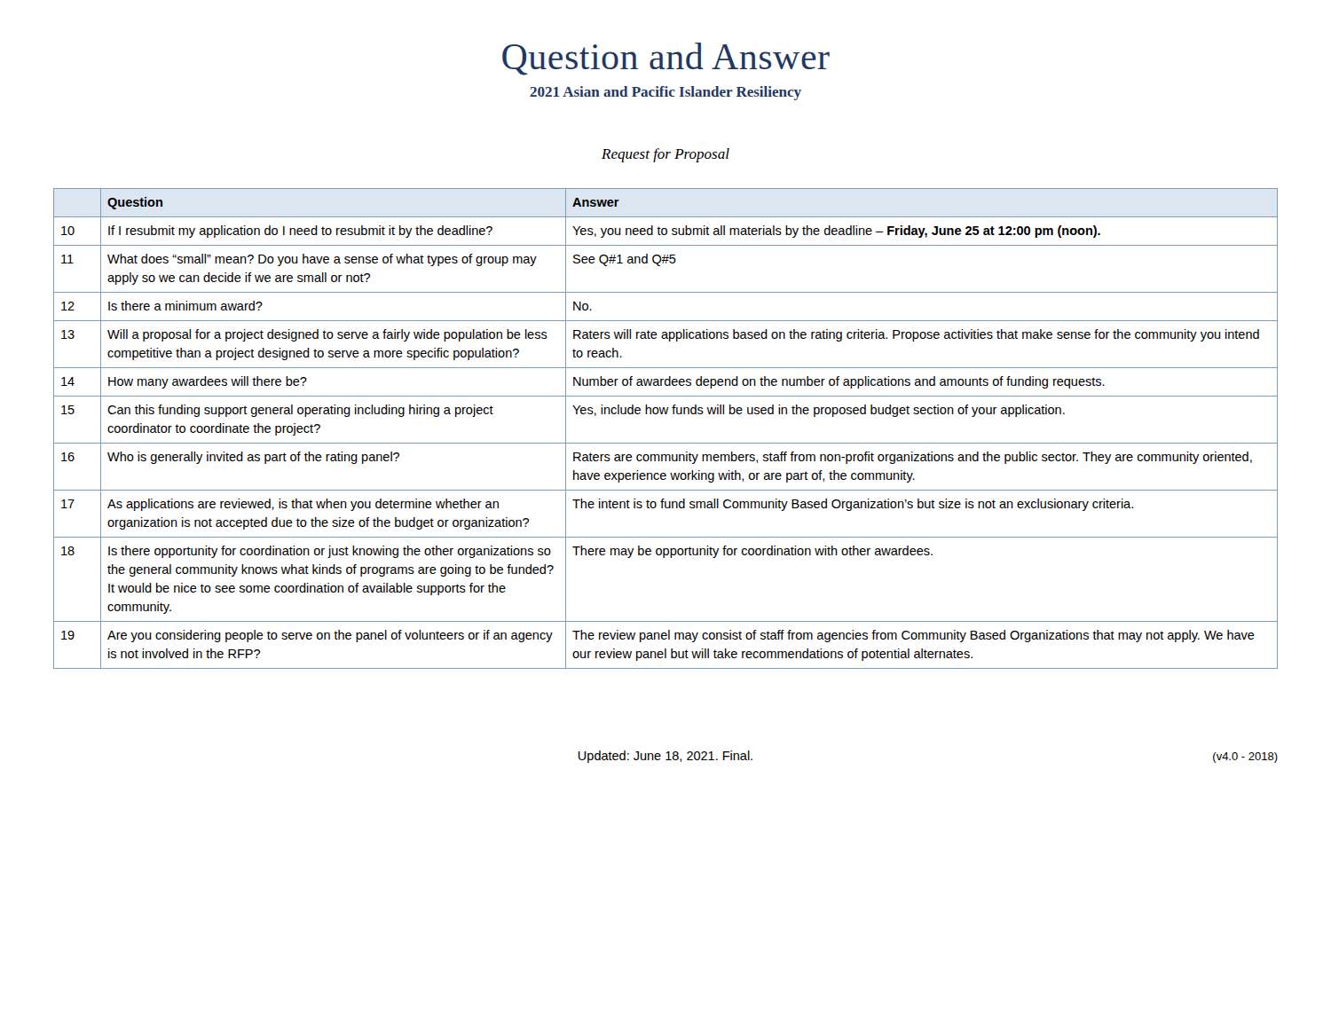Question and Answer
2021 Asian and Pacific Islander Resiliency
Request for Proposal
| | Question | Answer |
| --- | --- | --- |
| 10 | If I resubmit my application do I need to resubmit it by the deadline? | Yes, you need to submit all materials by the deadline – Friday, June 25 at 12:00 pm (noon). |
| 11 | What does “small” mean? Do you have a sense of what types of group may apply so we can decide if we are small or not? | See Q#1 and Q#5 |
| 12 | Is there a minimum award? | No. |
| 13 | Will a proposal for a project designed to serve a fairly wide population be less competitive than a project designed to serve a more specific population? | Raters will rate applications based on the rating criteria. Propose activities that make sense for the community you intend to reach. |
| 14 | How many awardees will there be? | Number of awardees depend on the number of applications and amounts of funding requests. |
| 15 | Can this funding support general operating including hiring a project coordinator to coordinate the project? | Yes, include how funds will be used in the proposed budget section of your application. |
| 16 | Who is generally invited as part of the rating panel? | Raters are community members, staff from non-profit organizations and the public sector. They are community oriented, have experience working with, or are part of, the community. |
| 17 | As applications are reviewed, is that when you determine whether an organization is not accepted due to the size of the budget or organization? | The intent is to fund small Community Based Organization’s but size is not an exclusionary criteria. |
| 18 | Is there opportunity for coordination or just knowing the other organizations so the general community knows what kinds of programs are going to be funded? It would be nice to see some coordination of available supports for the community. | There may be opportunity for coordination with other awardees. |
| 19 | Are you considering people to serve on the panel of volunteers or if an agency is not involved in the RFP? | The review panel may consist of staff from agencies from Community Based Organizations that may not apply. We have our review panel but will take recommendations of potential alternates. |
Updated: June 18, 2021. Final. (v4.0 - 2018)